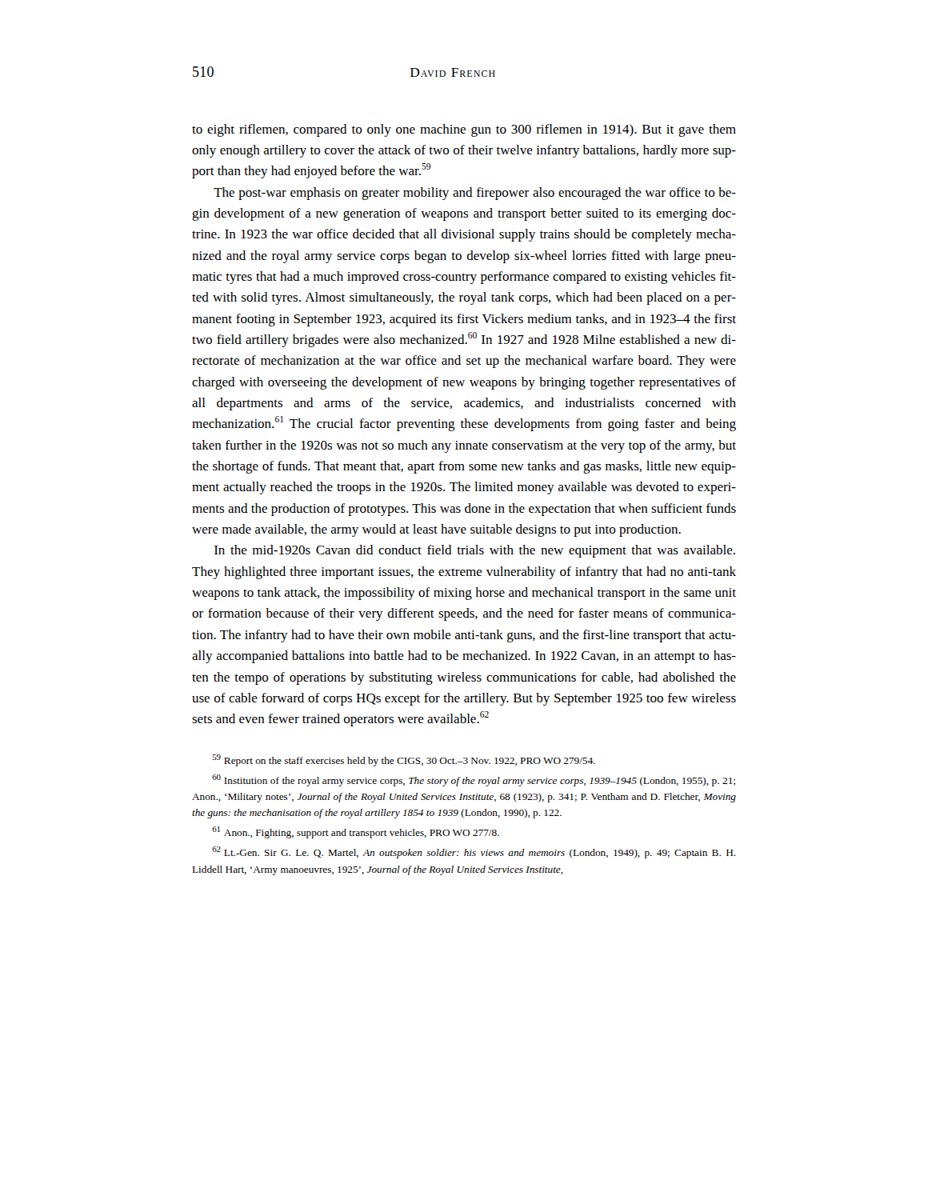510 David French
to eight riflemen, compared to only one machine gun to 300 riflemen in 1914). But it gave them only enough artillery to cover the attack of two of their twelve infantry battalions, hardly more support than they had enjoyed before the war.59
The post-war emphasis on greater mobility and firepower also encouraged the war office to begin development of a new generation of weapons and transport better suited to its emerging doctrine. In 1923 the war office decided that all divisional supply trains should be completely mechanized and the royal army service corps began to develop six-wheel lorries fitted with large pneumatic tyres that had a much improved cross-country performance compared to existing vehicles fitted with solid tyres. Almost simultaneously, the royal tank corps, which had been placed on a permanent footing in September 1923, acquired its first Vickers medium tanks, and in 1923–4 the first two field artillery brigades were also mechanized.60 In 1927 and 1928 Milne established a new directorate of mechanization at the war office and set up the mechanical warfare board. They were charged with overseeing the development of new weapons by bringing together representatives of all departments and arms of the service, academics, and industrialists concerned with mechanization.61 The crucial factor preventing these developments from going faster and being taken further in the 1920s was not so much any innate conservatism at the very top of the army, but the shortage of funds. That meant that, apart from some new tanks and gas masks, little new equipment actually reached the troops in the 1920s. The limited money available was devoted to experiments and the production of prototypes. This was done in the expectation that when sufficient funds were made available, the army would at least have suitable designs to put into production.
In the mid-1920s Cavan did conduct field trials with the new equipment that was available. They highlighted three important issues, the extreme vulnerability of infantry that had no anti-tank weapons to tank attack, the impossibility of mixing horse and mechanical transport in the same unit or formation because of their very different speeds, and the need for faster means of communication. The infantry had to have their own mobile anti-tank guns, and the first-line transport that actually accompanied battalions into battle had to be mechanized. In 1922 Cavan, in an attempt to hasten the tempo of operations by substituting wireless communications for cable, had abolished the use of cable forward of corps HQs except for the artillery. But by September 1925 too few wireless sets and even fewer trained operators were available.62
59 Report on the staff exercises held by the CIGS, 30 Oct.–3 Nov. 1922, PRO WO 279/54.
60 Institution of the royal army service corps, The story of the royal army service corps, 1939–1945 (London, 1955), p. 21; Anon., ‘Military notes’, Journal of the Royal United Services Institute, 68 (1923), p. 341; P. Ventham and D. Fletcher, Moving the guns: the mechanisation of the royal artillery 1854 to 1939 (London, 1990), p. 122.
61 Anon., Fighting, support and transport vehicles, PRO WO 277/8.
62 Lt.-Gen. Sir G. Le. Q. Martel, An outspoken soldier: his views and memoirs (London, 1949), p. 49; Captain B. H. Liddell Hart, ‘Army manoeuvres, 1925’, Journal of the Royal United Services Institute,